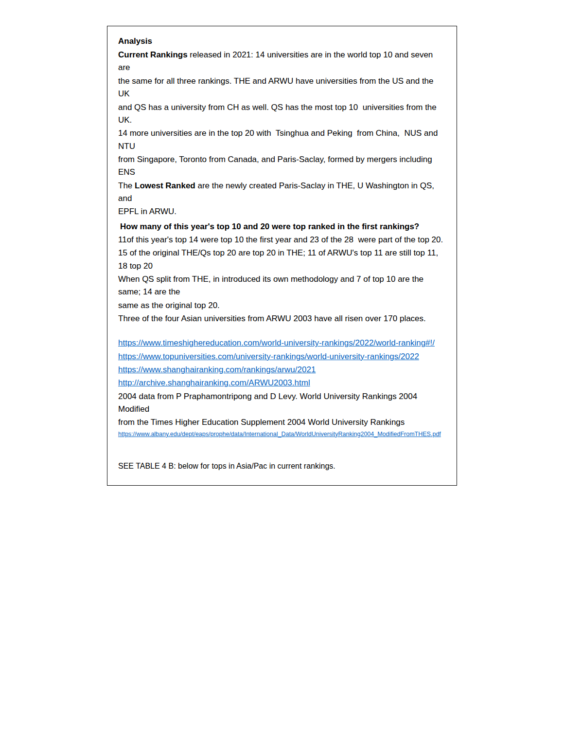Analysis
Current Rankings released in 2021: 14 universities are in the world top 10 and seven are
the same for all three rankings. THE and ARWU have universities from the US and the UK
and QS has a university from CH as well. QS has the most top 10 universities from the UK.
14 more universities are in the top 20 with Tsinghua and Peking from China, NUS and NTU
from Singapore, Toronto from Canada, and Paris-Saclay, formed by mergers including ENS
The Lowest Ranked are the newly created Paris-Saclay in THE, U Washington in QS, and
EPFL in ARWU.
How many of this year's top 10 and 20 were top ranked in the first rankings?
11of this year's top 14 were top 10 the first year and 23 of the 28 were part of the top 20.
15 of the original THE/Qs top 20 are top 20 in THE; 11 of ARWU's top 11 are still top 11, 18 top 20
When QS split from THE, in introduced its own methodology and 7 of top 10 are the same; 14 are the
same as the original top 20.
Three of the four Asian universities from ARWU 2003 have all risen over 170 places.
https://www.timeshighereducation.com/world-university-rankings/2022/world-ranking#!/
https://www.topuniversities.com/university-rankings/world-university-rankings/2022
https://www.shanghairanking.com/rankings/arwu/2021
http://archive.shanghairanking.com/ARWU2003.html
2004 data from P Praphamontripong and D Levy. World University Rankings 2004 Modified
from the Times Higher Education Supplement 2004 World University Rankings
https://www.albany.edu/dept/eaps/prophe/data/International_Data/WorldUniversityRanking2004_ModifiedFromTHES.pdf
SEE TABLE 4 B: below for tops in Asia/Pac in current rankings.